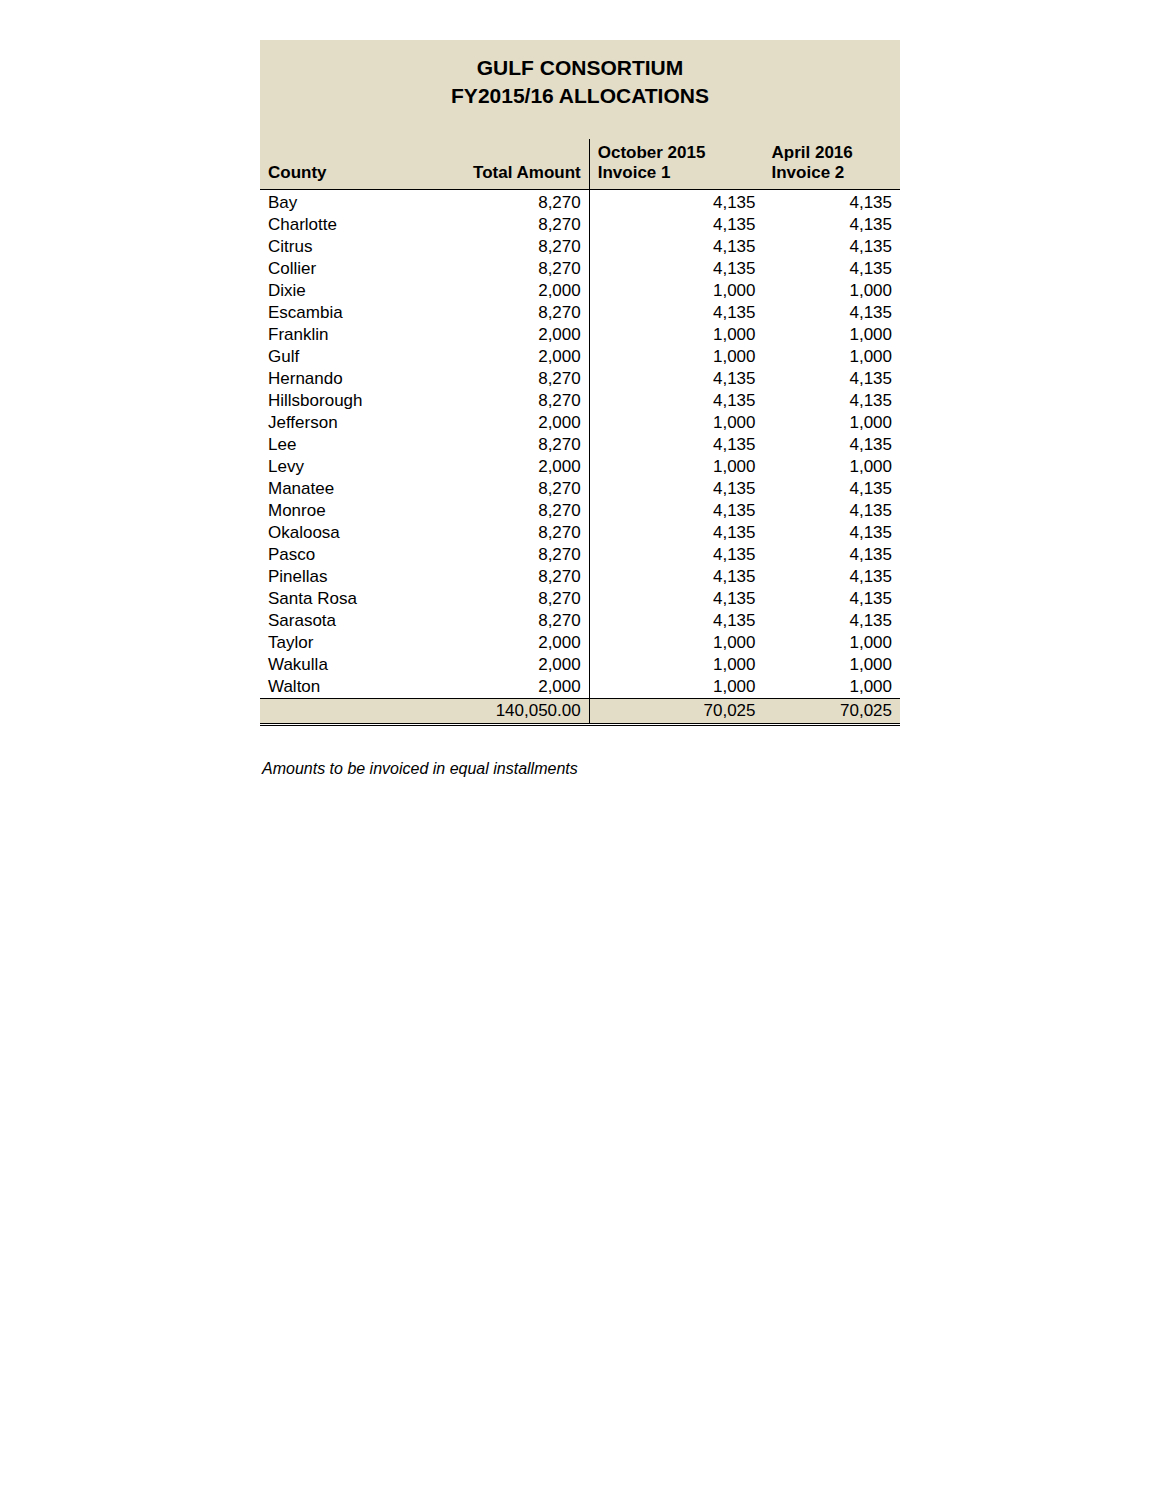GULF CONSORTIUM FY2015/16 ALLOCATIONS
| County | Total Amount | October 2015 Invoice 1 | April 2016 Invoice 2 |
| --- | --- | --- | --- |
| Bay | 8,270 | 4,135 | 4,135 |
| Charlotte | 8,270 | 4,135 | 4,135 |
| Citrus | 8,270 | 4,135 | 4,135 |
| Collier | 8,270 | 4,135 | 4,135 |
| Dixie | 2,000 | 1,000 | 1,000 |
| Escambia | 8,270 | 4,135 | 4,135 |
| Franklin | 2,000 | 1,000 | 1,000 |
| Gulf | 2,000 | 1,000 | 1,000 |
| Hernando | 8,270 | 4,135 | 4,135 |
| Hillsborough | 8,270 | 4,135 | 4,135 |
| Jefferson | 2,000 | 1,000 | 1,000 |
| Lee | 8,270 | 4,135 | 4,135 |
| Levy | 2,000 | 1,000 | 1,000 |
| Manatee | 8,270 | 4,135 | 4,135 |
| Monroe | 8,270 | 4,135 | 4,135 |
| Okaloosa | 8,270 | 4,135 | 4,135 |
| Pasco | 8,270 | 4,135 | 4,135 |
| Pinellas | 8,270 | 4,135 | 4,135 |
| Santa Rosa | 8,270 | 4,135 | 4,135 |
| Sarasota | 8,270 | 4,135 | 4,135 |
| Taylor | 2,000 | 1,000 | 1,000 |
| Wakulla | 2,000 | 1,000 | 1,000 |
| Walton | 2,000 | 1,000 | 1,000 |
| | 140,050.00 | 70,025 | 70,025 |
Amounts to be invoiced in equal installments